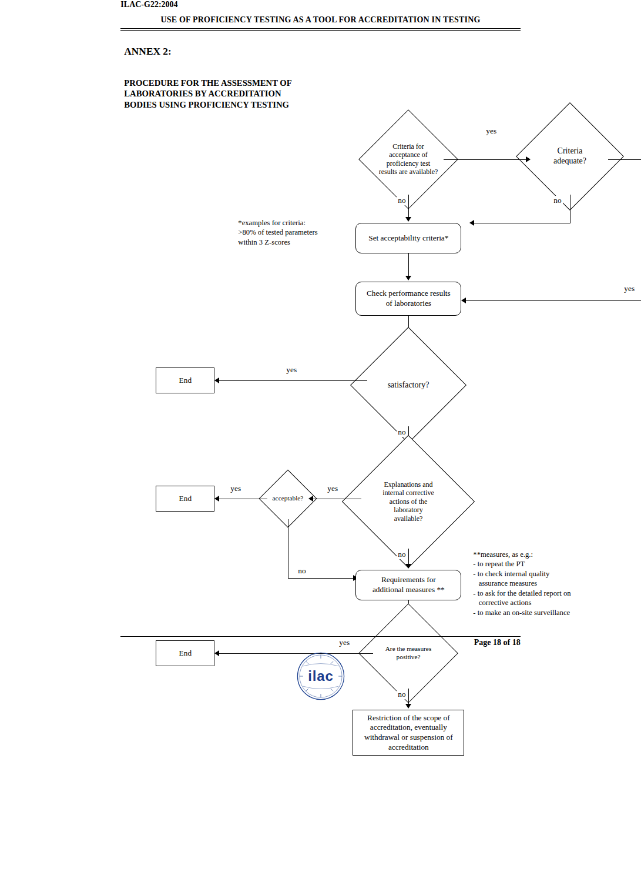ILAC-G22:2004
USE OF PROFICIENCY TESTING AS A TOOL FOR ACCREDITATION IN TESTING
ANNEX 2:
PROCEDURE FOR THE ASSESSMENT OF
LABORATORIES BY ACCREDITATION
BODIES USING PROFICIENCY TESTING
Criteria for
acceptance of
proficiency test
results are available?
Criteria
adequate?
yes
no
no
Set acceptability criteria*
*examples for criteria:
>80% of tested parameters
within 3 Z-scores
Check performance results
of laboratories
yes
satisfactory?
End
yes
no
Explanations and
internal corrective
actions of the
laboratory
available?
acceptable?
yes
End
yes
no
no
Requirements for
additional measures **
**measures, as e.g.:
- to repeat the PT
- to check internal quality
assurance measures
- to ask for the detailed report on
corrective actions
- to make an on-site surveillance
Are the measures
positive?
End
yes
no
Restriction of the scope of
accreditation, eventually
withdrawal or suspension of
accreditation
Page 18 of 18
ilac